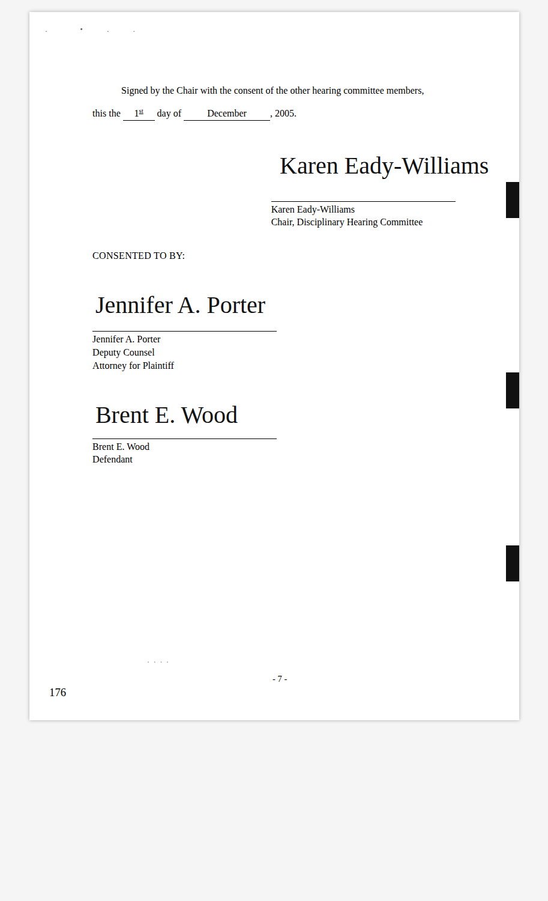. • . .
Signed by the Chair with the consent of the other hearing committee members,
this the 1st day of December, 2005.
Karen Eady-Williams
Karen Eady-Williams
Chair, Disciplinary Hearing Committee
CONSENTED TO BY:
Jennifer A. Porter
Jennifer A. Porter
Deputy Counsel
Attorney for Plaintiff
Brent E. Wood
Brent E. Wood
Defendant
- 7 -
. . . .
176